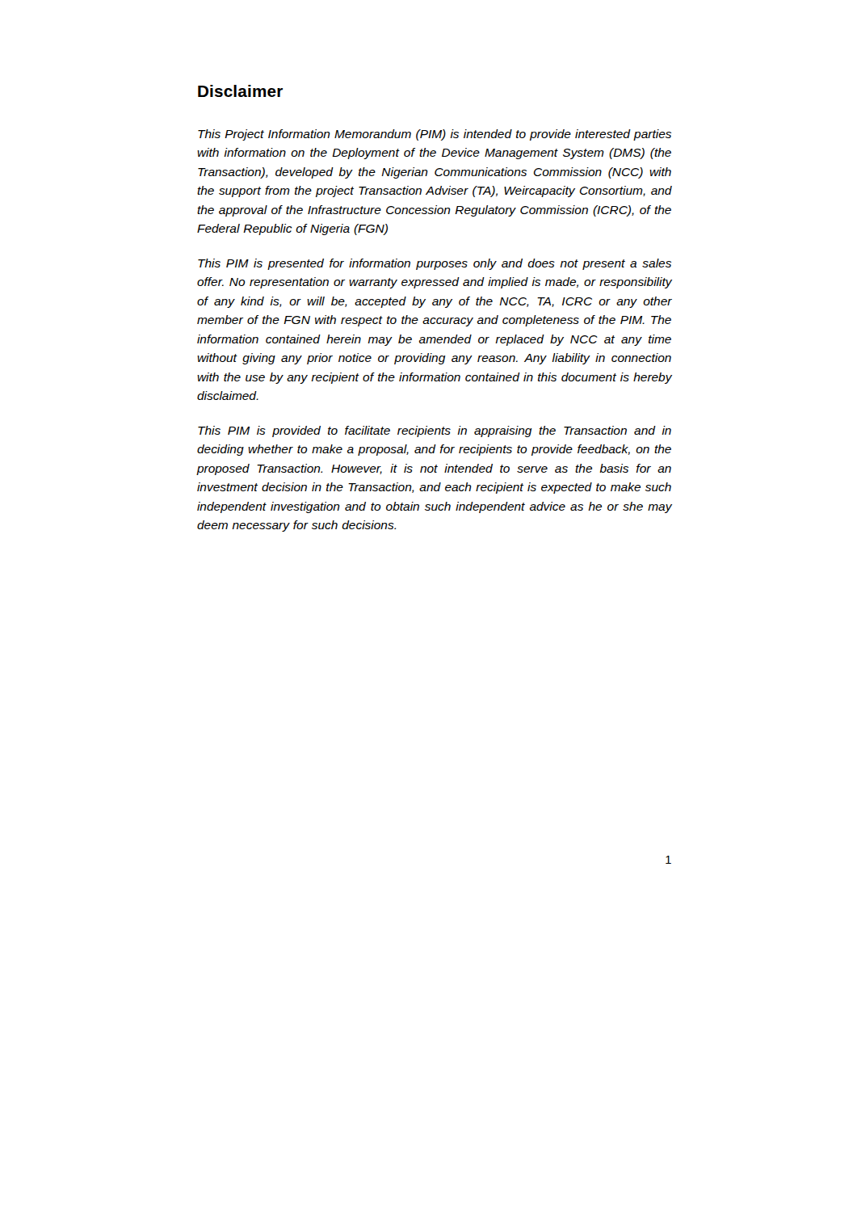Disclaimer
This Project Information Memorandum (PIM) is intended to provide interested parties with information on the Deployment of the Device Management System (DMS) (the Transaction), developed by the Nigerian Communications Commission (NCC) with the support from the project Transaction Adviser (TA), Weircapacity Consortium, and the approval of the Infrastructure Concession Regulatory Commission (ICRC), of the Federal Republic of Nigeria (FGN)
This PIM is presented for information purposes only and does not present a sales offer. No representation or warranty expressed and implied is made, or responsibility of any kind is, or will be, accepted by any of the NCC, TA, ICRC or any other member of the FGN with respect to the accuracy and completeness of the PIM. The information contained herein may be amended or replaced by NCC at any time without giving any prior notice or providing any reason. Any liability in connection with the use by any recipient of the information contained in this document is hereby disclaimed.
This PIM is provided to facilitate recipients in appraising the Transaction and in deciding whether to make a proposal, and for recipients to provide feedback, on the proposed Transaction. However, it is not intended to serve as the basis for an investment decision in the Transaction, and each recipient is expected to make such independent investigation and to obtain such independent advice as he or she may deem necessary for such decisions.
1